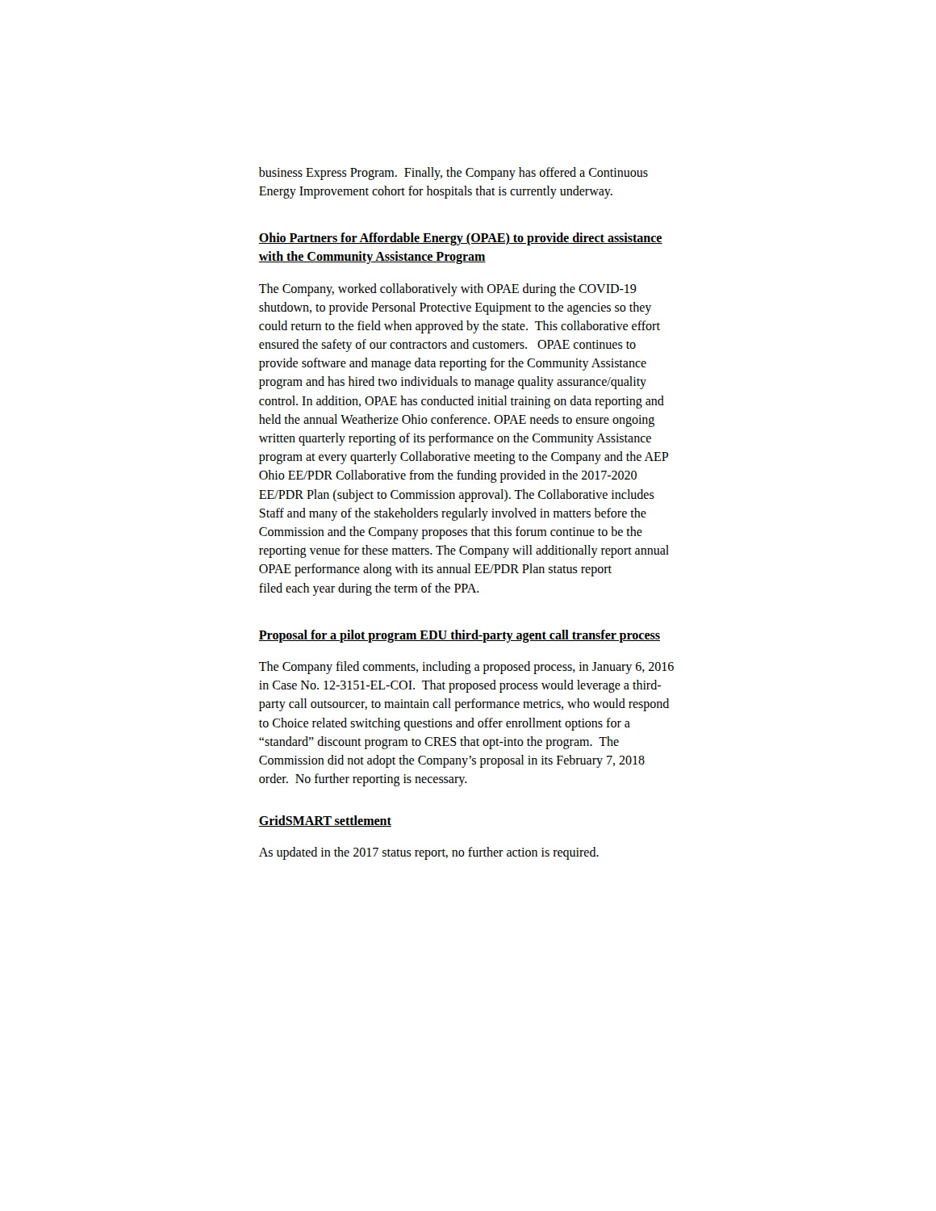business Express Program. Finally, the Company has offered a Continuous Energy Improvement cohort for hospitals that is currently underway.
Ohio Partners for Affordable Energy (OPAE) to provide direct assistance with the Community Assistance Program
The Company, worked collaboratively with OPAE during the COVID-19 shutdown, to provide Personal Protective Equipment to the agencies so they could return to the field when approved by the state. This collaborative effort ensured the safety of our contractors and customers. OPAE continues to provide software and manage data reporting for the Community Assistance program and has hired two individuals to manage quality assurance/quality control. In addition, OPAE has conducted initial training on data reporting and held the annual Weatherize Ohio conference. OPAE needs to ensure ongoing written quarterly reporting of its performance on the Community Assistance program at every quarterly Collaborative meeting to the Company and the AEP Ohio EE/PDR Collaborative from the funding provided in the 2017-2020 EE/PDR Plan (subject to Commission approval). The Collaborative includes Staff and many of the stakeholders regularly involved in matters before the Commission and the Company proposes that this forum continue to be the reporting venue for these matters. The Company will additionally report annual OPAE performance along with its annual EE/PDR Plan status report
filed each year during the term of the PPA.
Proposal for a pilot program EDU third-party agent call transfer process
The Company filed comments, including a proposed process, in January 6, 2016 in Case No. 12-3151-EL-COI. That proposed process would leverage a third-party call outsourcer, to maintain call performance metrics, who would respond to Choice related switching questions and offer enrollment options for a “standard” discount program to CRES that opt-into the program. The Commission did not adopt the Company’s proposal in its February 7, 2018 order. No further reporting is necessary.
GridSMART settlement
As updated in the 2017 status report, no further action is required.